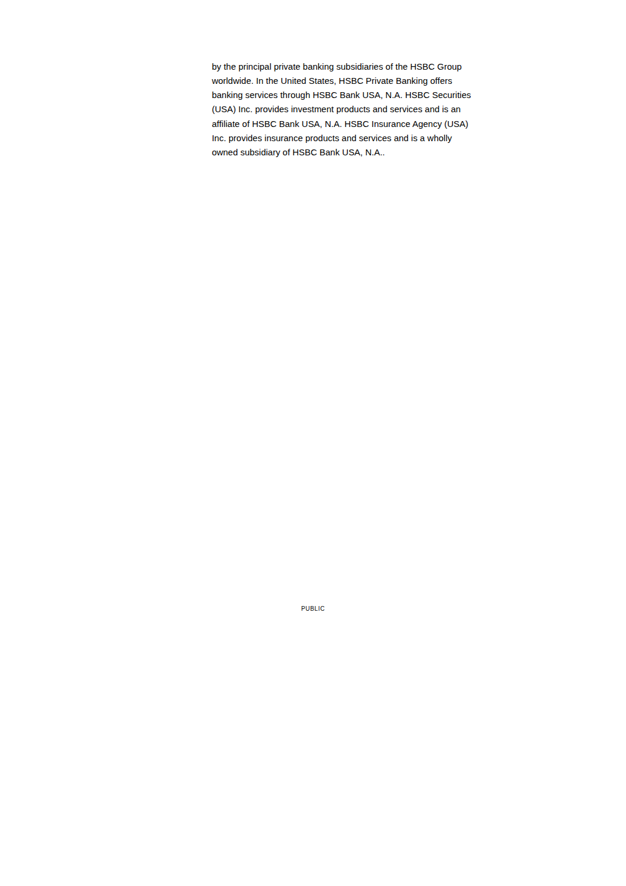by the principal private banking subsidiaries of the HSBC Group worldwide. In the United States, HSBC Private Banking offers banking services through HSBC Bank USA, N.A. HSBC Securities (USA) Inc. provides investment products and services and is an affiliate of HSBC Bank USA, N.A. HSBC Insurance Agency (USA) Inc. provides insurance products and services and is a wholly owned subsidiary of HSBC Bank USA, N.A..
PUBLIC